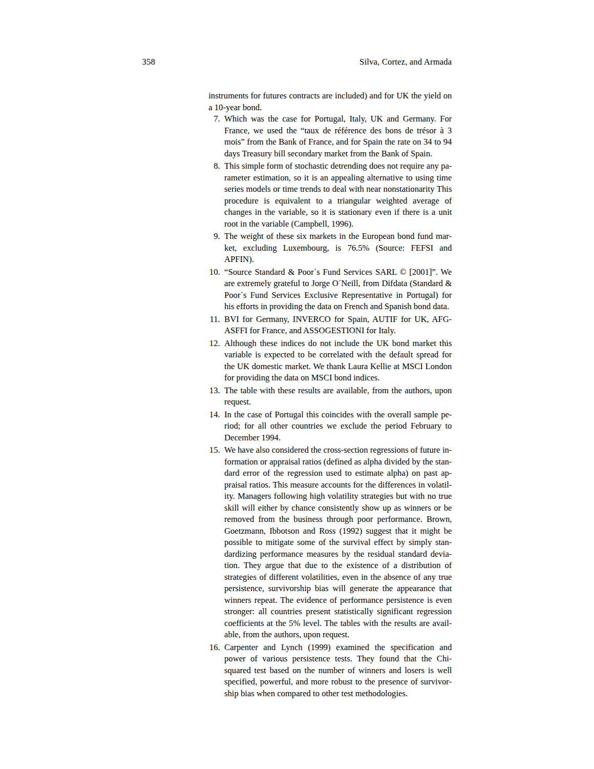358 Silva, Cortez, and Armada
instruments for futures contracts are included) and for UK the yield on a 10-year bond.
7. Which was the case for Portugal, Italy, UK and Germany. For France, we used the “taux de référence des bons de trésor à 3 mois” from the Bank of France, and for Spain the rate on 34 to 94 days Treasury bill secondary market from the Bank of Spain.
8. This simple form of stochastic detrending does not require any parameter estimation, so it is an appealing alternative to using time series models or time trends to deal with near nonstationarity This procedure is equivalent to a triangular weighted average of changes in the variable, so it is stationary even if there is a unit root in the variable (Campbell, 1996).
9. The weight of these six markets in the European bond fund market, excluding Luxembourg, is 76.5% (Source: FEFSI and APFIN).
10.“Source Standard & Poor`s Fund Services SARL © [2001]”. We are extremely grateful to Jorge O´Neill, from Difdata (Standard & Poor`s Fund Services Exclusive Representative in Portugal) for his efforts in providing the data on French and Spanish bond data.
11. BVI for Germany, INVERCO for Spain, AUTIF for UK, AFG-ASFFI for France, and ASSOGESTIONI for Italy.
12. Although these indices do not include the UK bond market this variable is expected to be correlated with the default spread for the UK domestic market. We thank Laura Kellie at MSCI London for providing the data on MSCI bond indices.
13. The table with these results are available, from the authors, upon request.
14. In the case of Portugal this coincides with the overall sample period; for all other countries we exclude the period February to December 1994.
15. We have also considered the cross-section regressions of future information or appraisal ratios (defined as alpha divided by the standard error of the regression used to estimate alpha) on past appraisal ratios. This measure accounts for the differences in volatility. Managers following high volatility strategies but with no true skill will either by chance consistently show up as winners or be removed from the business through poor performance. Brown, Goetzmann, Ibbotson and Ross (1992) suggest that it might be possible to mitigate some of the survival effect by simply standardizing performance measures by the residual standard deviation. They argue that due to the existence of a distribution of strategies of different volatilities, even in the absence of any true persistence, survivorship bias will generate the appearance that winners repeat. The evidence of performance persistence is even stronger: all countries present statistically significant regression coefficients at the 5% level. The tables with the results are available, from the authors, upon request.
16. Carpenter and Lynch (1999) examined the specification and power of various persistence tests. They found that the Chi-squared test based on the number of winners and losers is well specified, powerful, and more robust to the presence of survivorship bias when compared to other test methodologies.